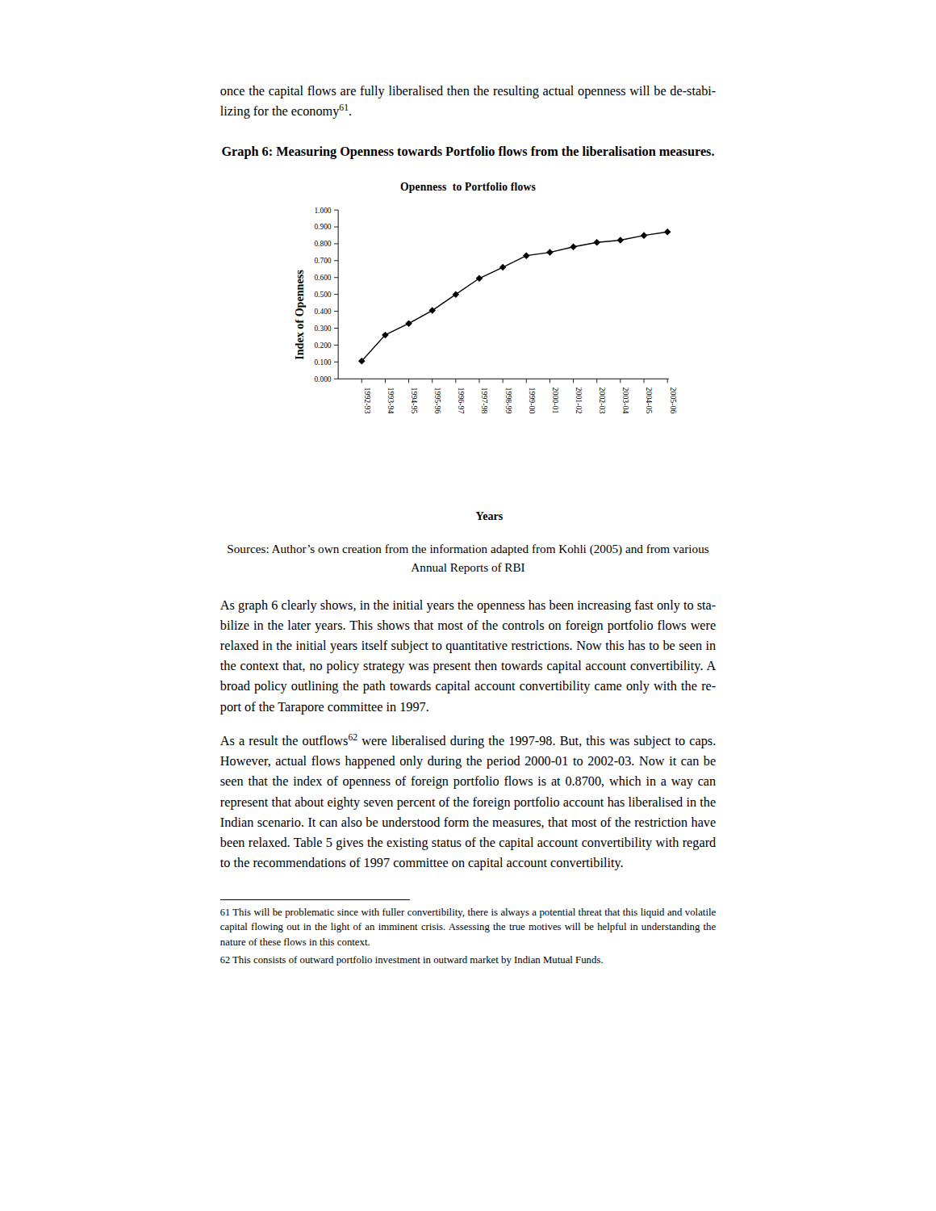once the capital flows are fully liberalised then the resulting actual openness will be de-stabilizing for the economy61.
Graph 6: Measuring Openness towards Portfolio flows from the liberalisation measures.
Index of Openness
Openness to Portfolio flows
1.000 0.900 0.800 0.700 0.600 0.500 0.400 0.300 0.200 0.100 0.000 1992-93 1993-94 1994-95 1995-96 1996-97 1997-98 1998-99 1999-00 2000-01 2001-02 2002-03 2003-04 2004-05 2005-06
Years
Sources: Author’s own creation from the information adapted from Kohli (2005) and from various Annual Reports of RBI
As graph 6 clearly shows, in the initial years the openness has been increasing fast only to stabilize in the later years. This shows that most of the controls on foreign portfolio flows were relaxed in the initial years itself subject to quantitative restrictions. Now this has to be seen in the context that, no policy strategy was present then towards capital account convertibility. A broad policy outlining the path towards capital account convertibility came only with the report of the Tarapore committee in 1997.
As a result the outflows62 were liberalised during the 1997-98. But, this was subject to caps. However, actual flows happened only during the period 2000-01 to 2002-03. Now it can be seen that the index of openness of foreign portfolio flows is at 0.8700, which in a way can represent that about eighty seven percent of the foreign portfolio account has liberalised in the Indian scenario. It can also be understood form the measures, that most of the restriction have been relaxed. Table 5 gives the existing status of the capital account convertibility with regard to the recommendations of 1997 committee on capital account convertibility.
61 This will be problematic since with fuller convertibility, there is always a potential threat that this liquid and volatile capital flowing out in the light of an imminent crisis. Assessing the true motives will be helpful in understanding the nature of these flows in this context.
62 This consists of outward portfolio investment in outward market by Indian Mutual Funds.